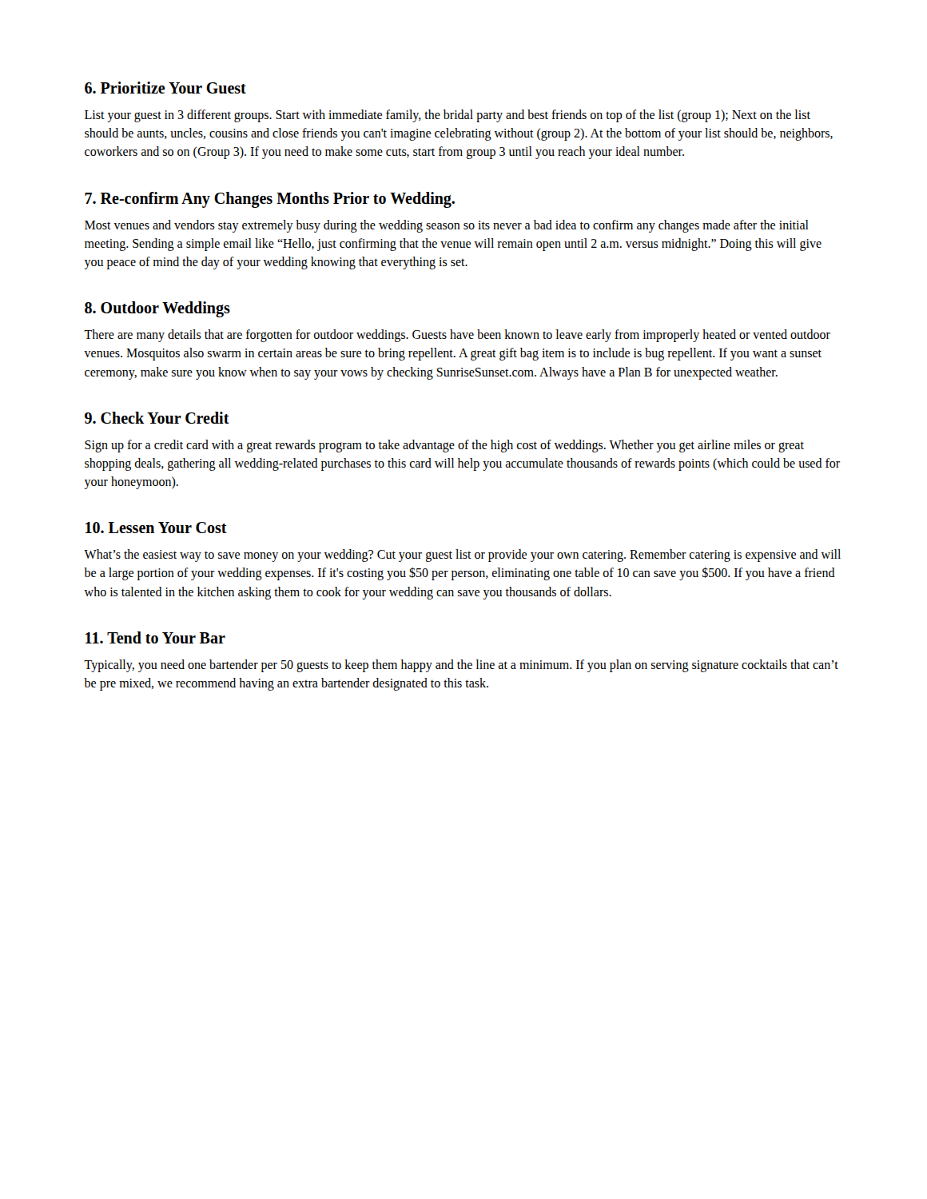6. Prioritize Your Guest
List your guest in 3 different groups. Start with immediate family, the bridal party and best friends on top of the list (group 1); Next on the list should be aunts, uncles, cousins and close friends you can't imagine celebrating without (group 2). At the bottom of your list should be, neighbors, coworkers and so on (Group 3). If you need to make some cuts, start from group 3 until you reach your ideal number.
7. Re-confirm Any Changes Months Prior to Wedding.
Most venues and vendors stay extremely busy during the wedding season so its never a bad idea to confirm any changes made after the initial meeting. Sending a simple email like “Hello, just confirming that the venue will remain open until 2 a.m. versus midnight.” Doing this will give you peace of mind the day of your wedding knowing that everything is set.
8. Outdoor Weddings
There are many details that are forgotten for outdoor weddings. Guests have been known to leave early from improperly heated or vented outdoor venues. Mosquitos also swarm in certain areas be sure to bring repellent. A great gift bag item is to include is bug repellent. If you want a sunset ceremony, make sure you know when to say your vows by checking SunriseSunset.com. Always have a Plan B for unexpected weather.
9. Check Your Credit
Sign up for a credit card with a great rewards program to take advantage of the high cost of weddings. Whether you get airline miles or great shopping deals, gathering all wedding-related purchases to this card will help you accumulate thousands of rewards points (which could be used for your honeymoon).
10. Lessen Your Cost
What’s the easiest way to save money on your wedding? Cut your guest list or provide your own catering. Remember catering is expensive and will be a large portion of your wedding expenses. If it's costing you $50 per person, eliminating one table of 10 can save you $500. If you have a friend who is talented in the kitchen asking them to cook for your wedding can save you thousands of dollars.
11. Tend to Your Bar
Typically, you need one bartender per 50 guests to keep them happy and the line at a minimum. If you plan on serving signature cocktails that can’t be pre mixed, we recommend having an extra bartender designated to this task.